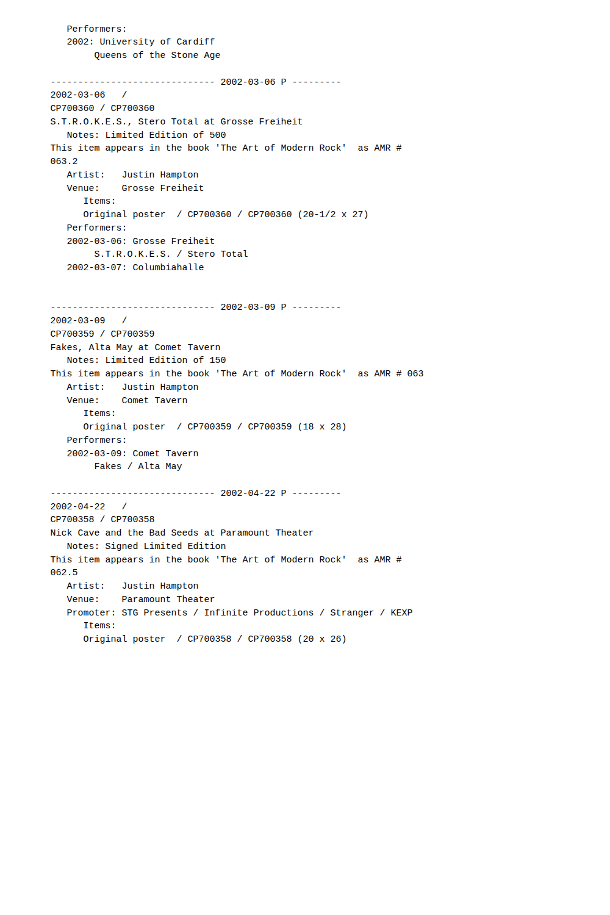Performers:
   2002: University of Cardiff
        Queens of the Stone Age

------------------------------ 2002-03-06 P ---------
2002-03-06   / 
CP700360 / CP700360
S.T.R.O.K.E.S., Stero Total at Grosse Freiheit
   Notes: Limited Edition of 500
This item appears in the book 'The Art of Modern Rock'  as AMR # 
063.2
   Artist:   Justin Hampton
   Venue:    Grosse Freiheit
      Items:
      Original poster  / CP700360 / CP700360 (20-1/2 x 27)
   Performers:
   2002-03-06: Grosse Freiheit
        S.T.R.O.K.E.S. / Stero Total
   2002-03-07: Columbiahalle


------------------------------ 2002-03-09 P ---------
2002-03-09   / 
CP700359 / CP700359
Fakes, Alta May at Comet Tavern
   Notes: Limited Edition of 150
This item appears in the book 'The Art of Modern Rock'  as AMR # 063
   Artist:   Justin Hampton
   Venue:    Comet Tavern
      Items:
      Original poster  / CP700359 / CP700359 (18 x 28)
   Performers:
   2002-03-09: Comet Tavern
        Fakes / Alta May

------------------------------ 2002-04-22 P ---------
2002-04-22   / 
CP700358 / CP700358
Nick Cave and the Bad Seeds at Paramount Theater
   Notes: Signed Limited Edition
This item appears in the book 'The Art of Modern Rock'  as AMR # 
062.5
   Artist:   Justin Hampton
   Venue:    Paramount Theater
   Promoter: STG Presents / Infinite Productions / Stranger / KEXP
      Items:
      Original poster  / CP700358 / CP700358 (20 x 26)